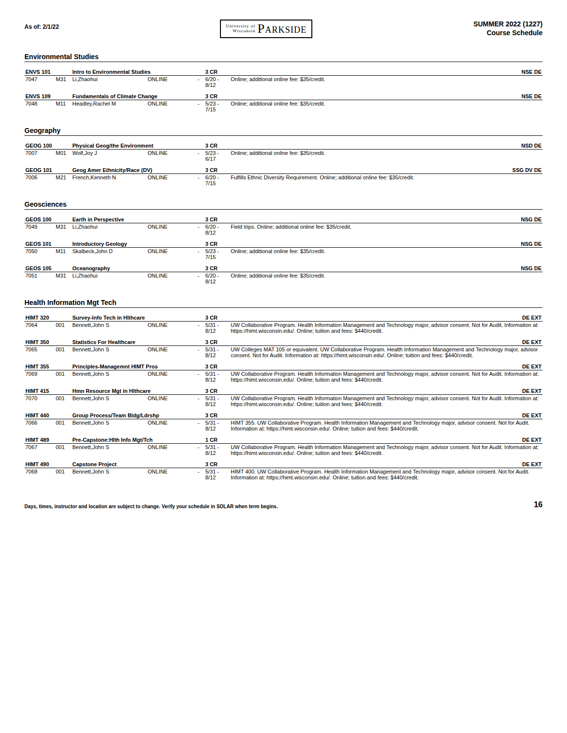As of: 2/1/22
University of
Wisconsin Parkside
SUMMER 2022 (1227)
Course Schedule
Environmental Studies
| ENVS 101 | | Intro to Environmental Studies | 3 CR | NSE DE |
| 7047 | M31 | Li,Zhaohui | ONLINE | - | 6/20 - 8/12 | Online; additional online fee: $35/credit. |
| ENVS 109 | | Fundamentals of Climate Change | 3 CR | NSE DE |
| 7048 | M11 | Headley,Rachel M | ONLINE | - | 5/23 - 7/15 | Online; additional online fee: $35/credit. |
Geography
| GEOG 100 | | Physical Geog/the Environment | 3 CR | NSD DE |
| 7007 | M01 | Wolf,Joy J | ONLINE | - | 5/23 - 6/17 | Online; additional online fee: $35/credit. |
| GEOG 101 | | Geog Amer Ethnicity/Race (DV) | 3 CR | SSG DV DE |
| 7006 | M21 | French,Kenneth N | ONLINE | - | 6/20 - 7/15 | Fulfills Ethnic Diversity Requirement. Online; additional online fee: $35/credit. |
Geosciences
| GEOS 100 | | Earth in Perspective | 3 CR | NSG DE |
| 7049 | M31 | Li,Zhaohui | ONLINE | - | 6/20 - 8/12 | Field trips. Online; additional online fee: $35/credit. |
| GEOS 101 | | Introductory Geology | 3 CR | NSG DE |
| 7050 | M11 | Skalbeck,John D | ONLINE | - | 5/23 - 7/15 | Online; additional online fee: $35/credit. |
| GEOS 105 | | Oceanography | 3 CR | NSG DE |
| 7051 | M31 | Li,Zhaohui | ONLINE | - | 6/20 - 8/12 | Online; additional online fee: $35/credit. |
Health Information Mgt Tech
| HIMT 320 | | Survey-Info Tech in Hlthcare | 3 CR | DE EXT |
| 7064 | 001 | Bennett,John S | ONLINE | - | 5/31 - 8/12 | UW Collaborative Program. Health Information Management and Technology major, advisor consent. Not for Audit. Information at: https://himt.wisconsin.edu/. Online; tuition and fees: $440/credit. |
| HIMT 350 | | Statistics For Healthcare | 3 CR | DE EXT |
| 7065 | 001 | Bennett,John S | ONLINE | - | 5/31 - 8/12 | UW Colleges MAT 105 or equivalent. UW Collaborative Program. Health Information Management and Technology major, advisor consent. Not for Audit. Information at: https://himt.wisconsin.edu/. Online; tuition and fees: $440/credit. |
| HIMT 355 | | Principles-Managemnt HIMT Pros | 3 CR | DE EXT |
| 7069 | 001 | Bennett,John S | ONLINE | - | 5/31 - 8/12 | UW Collaborative Program. Health Information Management and Technology major, advisor consent. Not for Audit. Information at: https://himt.wisconsin.edu/. Online; tuition and fees: $440/credit. |
| HIMT 415 | | Hmn Resource Mgt in Hlthcare | 3 CR | DE EXT |
| 7070 | 001 | Bennett,John S | ONLINE | - | 5/31 - 8/12 | UW Collaborative Program. Health Information Management and Technology major, advisor consent. Not for Audit. Information at: https://himt.wisconsin.edu/. Online; tuition and fees: $440/credit. |
| HIMT 440 | | Group Process/Team Bldg/Ldrshp | 3 CR | DE EXT |
| 7066 | 001 | Bennett,John S | ONLINE | - | 5/31 - 8/12 | HIMT 355. UW Collaborative Program. Health Information Management and Technology major, advisor consent. Not for Audit. Information at: https://himt.wisconsin.edu/. Online; tuition and fees: $440/credit. |
| HIMT 489 | | Pre-Capstone:Hlth Info Mgt/Tch | 1 CR | DE EXT |
| 7067 | 001 | Bennett,John S | ONLINE | - | 5/31 - 8/12 | UW Collaborative Program. Health Information Management and Technology major, advisor consent. Not for Audit. Information at: https://himt.wisconsin.edu/. Online; tuition and fees: $440/credit. |
| HIMT 490 | | Capstone Project | 3 CR | DE EXT |
| 7068 | 001 | Bennett,John S | ONLINE | - | 5/31 - 8/12 | HIMT 400. UW Collaborative Program. Health Information Management and Technology major, advisor consent. Not for Audit. Information at: https://himt.wisconsin.edu/. Online; tuition and fees: $440/credit. |
Days, times, instructor and location are subject to change. Verify your schedule in SOLAR when term begins.
16